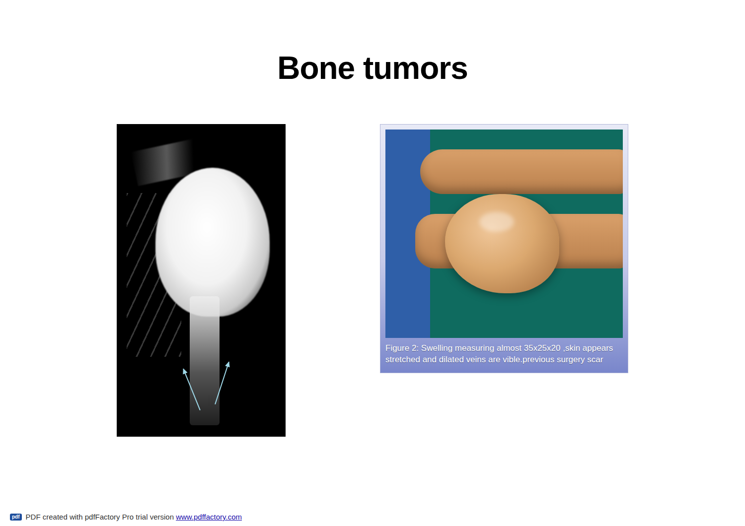Bone tumors
Figure 2: Swelling measuring almost 35x25x20 ,skin appears stretched and dilated veins are vible.previous surgery scar
pdf PDF created with pdfFactory Pro trial version www.pdffactory.com